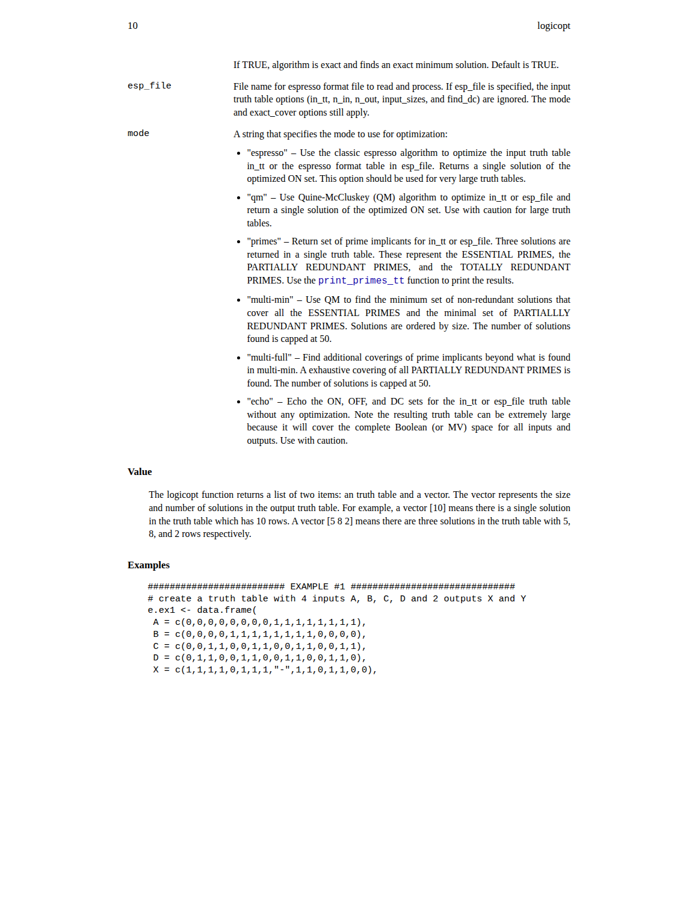10 logicopt
If TRUE, algorithm is exact and finds an exact minimum solution. Default is TRUE.
esp_file
File name for espresso format file to read and process. If esp_file is specified, the input truth table options (in_tt, n_in, n_out, input_sizes, and find_dc) are ignored. The mode and exact_cover options still apply.
mode
A string that specifies the mode to use for optimization:
"espresso" – Use the classic espresso algorithm to optimize the input truth table in_tt or the espresso format table in esp_file. Returns a single solution of the optimized ON set. This option should be used for very large truth tables.
"qm" – Use Quine-McCluskey (QM) algorithm to optimize in_tt or esp_file and return a single solution of the optimized ON set. Use with caution for large truth tables.
"primes" – Return set of prime implicants for in_tt or esp_file. Three solutions are returned in a single truth table. These represent the ESSENTIAL PRIMES, the PARTIALLY REDUNDANT PRIMES, and the TOTALLY REDUNDANT PRIMES. Use the print_primes_tt function to print the results.
"multi-min" – Use QM to find the minimum set of non-redundant solutions that cover all the ESSENTIAL PRIMES and the minimal set of PARTIALLLY REDUNDANT PRIMES. Solutions are ordered by size. The number of solutions found is capped at 50.
"multi-full" – Find additional coverings of prime implicants beyond what is found in multi-min. A exhaustive covering of all PARTIALLY REDUNDANT PRIMES is found. The number of solutions is capped at 50.
"echo" – Echo the ON, OFF, and DC sets for the in_tt or esp_file truth table without any optimization. Note the resulting truth table can be extremely large because it will cover the complete Boolean (or MV) space for all inputs and outputs. Use with caution.
Value
The logicopt function returns a list of two items: an truth table and a vector. The vector represents the size and number of solutions in the output truth table. For example, a vector [10] means there is a single solution in the truth table which has 10 rows. A vector [5 8 2] means there are three solutions in the truth table with 5, 8, and 2 rows respectively.
Examples
######################### EXAMPLE #1 ##############################
# create a truth table with 4 inputs A, B, C, D and 2 outputs X and Y
e.ex1 <- data.frame(
 A = c(0,0,0,0,0,0,0,0,1,1,1,1,1,1,1,1),
 B = c(0,0,0,0,1,1,1,1,1,1,1,1,0,0,0,0),
 C = c(0,0,1,1,0,0,1,1,0,0,1,1,0,0,1,1),
 D = c(0,1,1,0,0,1,1,0,0,1,1,0,0,1,1,0),
 X = c(1,1,1,1,0,1,1,1,"-",1,1,0,1,1,0,0),